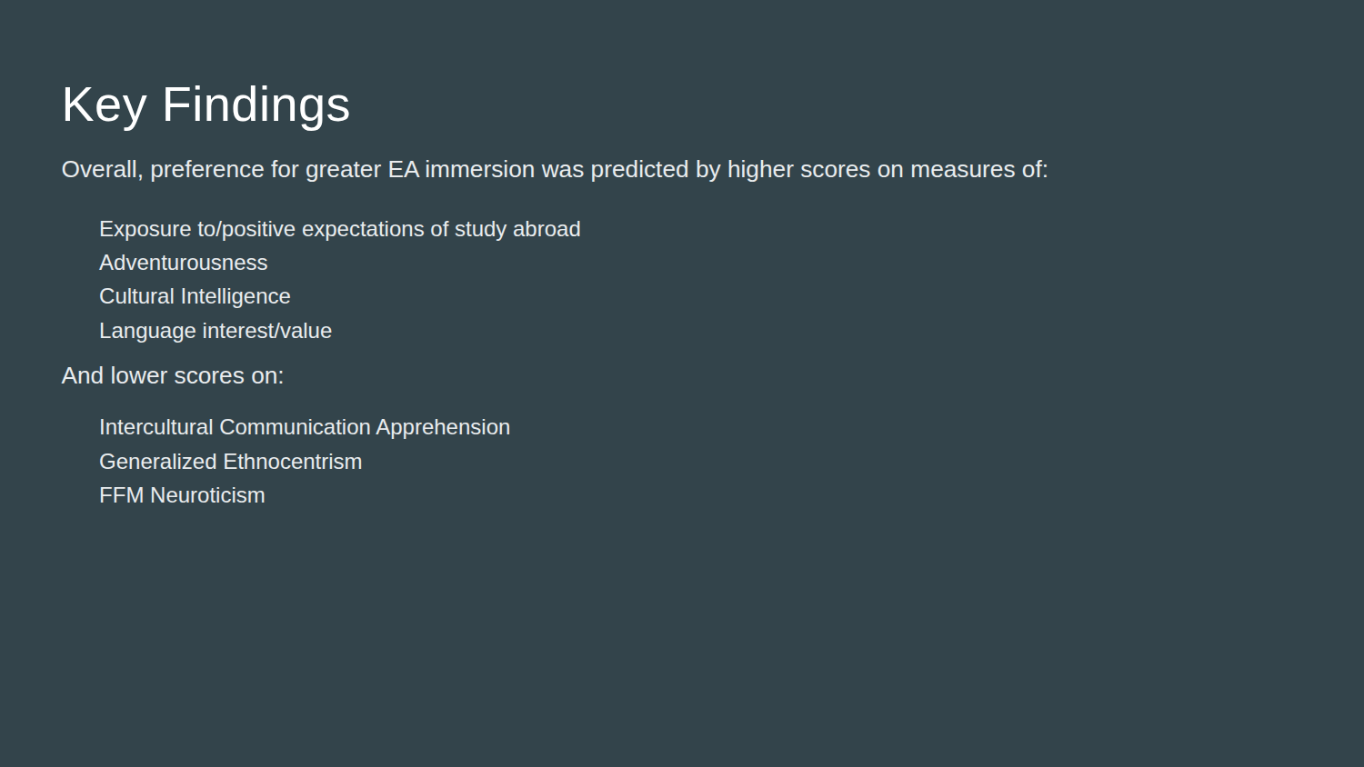Key Findings
Overall, preference for greater EA immersion was predicted by higher scores on measures of:
Exposure to/positive expectations of study abroad
Adventurousness
Cultural Intelligence
Language interest/value
And lower scores on:
Intercultural Communication Apprehension
Generalized Ethnocentrism
FFM Neuroticism